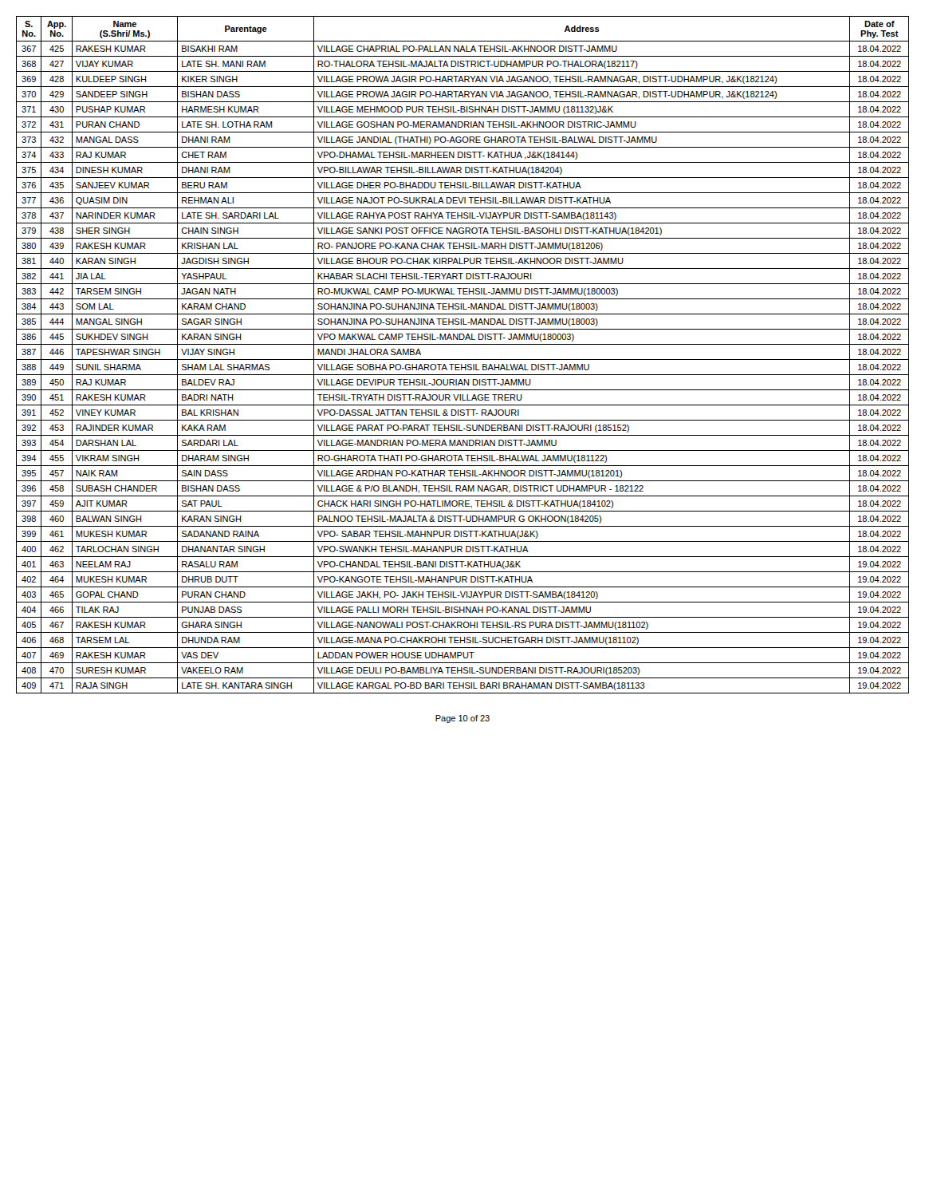| S. No. | App. No. | Name (S.Shri/ Ms.) | Parentage | Address | Date of Phy. Test |
| --- | --- | --- | --- | --- | --- |
| 367 | 425 | RAKESH KUMAR | BISAKHI RAM | VILLAGE CHAPRIAL PO-PALLAN NALA TEHSIL-AKHNOOR DISTT-JAMMU | 18.04.2022 |
| 368 | 427 | VIJAY KUMAR | LATE SH. MANI RAM | RO-THALORA TEHSIL-MAJALTA DISTRICT-UDHAMPUR PO-THALORA(182117) | 18.04.2022 |
| 369 | 428 | KULDEEP SINGH | KIKER SINGH | VILLAGE PROWA JAGIR PO-HARTARYAN VIA JAGANOO, TEHSIL-RAMNAGAR, DISTT-UDHAMPUR, J&K(182124) | 18.04.2022 |
| 370 | 429 | SANDEEP SINGH | BISHAN DASS | VILLAGE PROWA JAGIR PO-HARTARYAN VIA JAGANOO, TEHSIL-RAMNAGAR, DISTT-UDHAMPUR, J&K(182124) | 18.04.2022 |
| 371 | 430 | PUSHAP KUMAR | HARMESH KUMAR | VILLAGE MEHMOOD PUR TEHSIL-BISHNAH DISTT-JAMMU (181132)J&K | 18.04.2022 |
| 372 | 431 | PURAN CHAND | LATE SH. LOTHA RAM | VILLAGE GOSHAN PO-MERAMANDRIAN TEHSIL-AKHNOOR DISTRIC-JAMMU | 18.04.2022 |
| 373 | 432 | MANGAL DASS | DHANI RAM | VILLAGE JANDIAL (THATHI) PO-AGORE GHAROTA TEHSIL-BALWAL DISTT-JAMMU | 18.04.2022 |
| 374 | 433 | RAJ KUMAR | CHET RAM | VPO-DHAMAL TEHSIL-MARHEEN DISTT- KATHUA ,J&K(184144) | 18.04.2022 |
| 375 | 434 | DINESH KUMAR | DHANI RAM | VPO-BILLAWAR TEHSIL-BILLAWAR DISTT-KATHUA(184204) | 18.04.2022 |
| 376 | 435 | SANJEEV KUMAR | BERU RAM | VILLAGE DHER PO-BHADDU TEHSIL-BILLAWAR DISTT-KATHUA | 18.04.2022 |
| 377 | 436 | QUASIM DIN | REHMAN ALI | VILLAGE NAJOT PO-SUKRALA DEVI TEHSIL-BILLAWAR DISTT-KATHUA | 18.04.2022 |
| 378 | 437 | NARINDER KUMAR | LATE SH. SARDARI LAL | VILLAGE RAHYA POST RAHYA TEHSIL-VIJAYPUR DISTT-SAMBA(181143) | 18.04.2022 |
| 379 | 438 | SHER SINGH | CHAIN SINGH | VILLAGE SANKI POST OFFICE NAGROTA TEHSIL-BASOHLI DISTT-KATHUA(184201) | 18.04.2022 |
| 380 | 439 | RAKESH KUMAR | KRISHAN LAL | RO- PANJORE PO-KANA CHAK TEHSIL-MARH DISTT-JAMMU(181206) | 18.04.2022 |
| 381 | 440 | KARAN SINGH | JAGDISH SINGH | VILLAGE BHOUR PO-CHAK KIRPALPUR TEHSIL-AKHNOOR DISTT-JAMMU | 18.04.2022 |
| 382 | 441 | JIA LAL | YASHPAUL | KHABAR SLACHI TEHSIL-TERYART DISTT-RAJOURI | 18.04.2022 |
| 383 | 442 | TARSEM SINGH | JAGAN NATH | RO-MUKWAL CAMP PO-MUKWAL TEHSIL-JAMMU DISTT-JAMMU(180003) | 18.04.2022 |
| 384 | 443 | SOM LAL | KARAM CHAND | SOHANJINA PO-SUHANJINA TEHSIL-MANDAL DISTT-JAMMU(18003) | 18.04.2022 |
| 385 | 444 | MANGAL SINGH | SAGAR SINGH | SOHANJINA PO-SUHANJINA TEHSIL-MANDAL DISTT-JAMMU(18003) | 18.04.2022 |
| 386 | 445 | SUKHDEV SINGH | KARAN SINGH | VPO MAKWAL CAMP TEHSIL-MANDAL DISTT- JAMMU(180003) | 18.04.2022 |
| 387 | 446 | TAPESHWAR SINGH | VIJAY SINGH | MANDI JHALORA SAMBA | 18.04.2022 |
| 388 | 449 | SUNIL SHARMA | SHAM LAL SHARMAS | VILLAGE SOBHA PO-GHAROTA TEHSIL BAHALWAL DISTT-JAMMU | 18.04.2022 |
| 389 | 450 | RAJ KUMAR | BALDEV RAJ | VILLAGE DEVIPUR TEHSIL-JOURIAN DISTT-JAMMU | 18.04.2022 |
| 390 | 451 | RAKESH KUMAR | BADRI NATH | TEHSIL-TRYATH DISTT-RAJOUR VILLAGE TRERU | 18.04.2022 |
| 391 | 452 | VINEY KUMAR | BAL KRISHAN | VPO-DASSAL JATTAN TEHSIL & DISTT- RAJOURI | 18.04.2022 |
| 392 | 453 | RAJINDER KUMAR | KAKA RAM | VILLAGE PARAT PO-PARAT TEHSIL-SUNDERBANI DISTT-RAJOURI (185152) | 18.04.2022 |
| 393 | 454 | DARSHAN LAL | SARDARI LAL | VILLAGE-MANDRIAN PO-MERA MANDRIAN DISTT-JAMMU | 18.04.2022 |
| 394 | 455 | VIKRAM SINGH | DHARAM SINGH | RO-GHAROTA THATI PO-GHAROTA TEHSIL-BHALWAL JAMMU(181122) | 18.04.2022 |
| 395 | 457 | NAIK RAM | SAIN DASS | VILLAGE ARDHAN PO-KATHAR TEHSIL-AKHNOOR DISTT-JAMMU(181201) | 18.04.2022 |
| 396 | 458 | SUBASH CHANDER | BISHAN DASS | VILLAGE & P/O BLANDH, TEHSIL RAM NAGAR, DISTRICT UDHAMPUR - 182122 | 18.04.2022 |
| 397 | 459 | AJIT KUMAR | SAT PAUL | CHACK HARI SINGH PO-HATLIMORE, TEHSIL & DISTT-KATHUA(184102) | 18.04.2022 |
| 398 | 460 | BALWAN SINGH | KARAN SINGH | PALNOO TEHSIL-MAJALTA & DISTT-UDHAMPUR G OKHOON(184205) | 18.04.2022 |
| 399 | 461 | MUKESH KUMAR | SADANAND RAINA | VPO- SABAR TEHSIL-MAHNPUR DISTT-KATHUA(J&K) | 18.04.2022 |
| 400 | 462 | TARLOCHAN SINGH | DHANANTAR SINGH | VPO-SWANKH TEHSIL-MAHANPUR DISTT-KATHUA | 18.04.2022 |
| 401 | 463 | NEELAM RAJ | RASALU RAM | VPO-CHANDAL TEHSIL-BANI DISTT-KATHUA(J&K | 19.04.2022 |
| 402 | 464 | MUKESH KUMAR | DHRUB DUTT | VPO-KANGOTE TEHSIL-MAHANPUR DISTT-KATHUA | 19.04.2022 |
| 403 | 465 | GOPAL CHAND | PURAN CHAND | VILLAGE JAKH, PO- JAKH TEHSIL-VIJAYPUR DISTT-SAMBA(184120) | 19.04.2022 |
| 404 | 466 | TILAK RAJ | PUNJAB DASS | VILLAGE PALLI MORH TEHSIL-BISHNAH PO-KANAL DISTT-JAMMU | 19.04.2022 |
| 405 | 467 | RAKESH KUMAR | GHARA SINGH | VILLAGE-NANOWALI POST-CHAKROHI TEHSIL-RS PURA DISTT-JAMMU(181102) | 19.04.2022 |
| 406 | 468 | TARSEM LAL | DHUNDA RAM | VILLAGE-MANA PO-CHAKROHI TEHSIL-SUCHETGARH DISTT-JAMMU(181102) | 19.04.2022 |
| 407 | 469 | RAKESH KUMAR | VAS DEV | LADDAN POWER HOUSE UDHAMPUT | 19.04.2022 |
| 408 | 470 | SURESH KUMAR | VAKEELO RAM | VILLAGE DEULI PO-BAMBLIYA TEHSIL-SUNDERBANI DISTT-RAJOURI(185203) | 19.04.2022 |
| 409 | 471 | RAJA SINGH | LATE SH. KANTARA SINGH | VILLAGE KARGAL PO-BD BARI TEHSIL BARI BRAHAMAN DISTT-SAMBA(181133 | 19.04.2022 |
Page 10 of 23